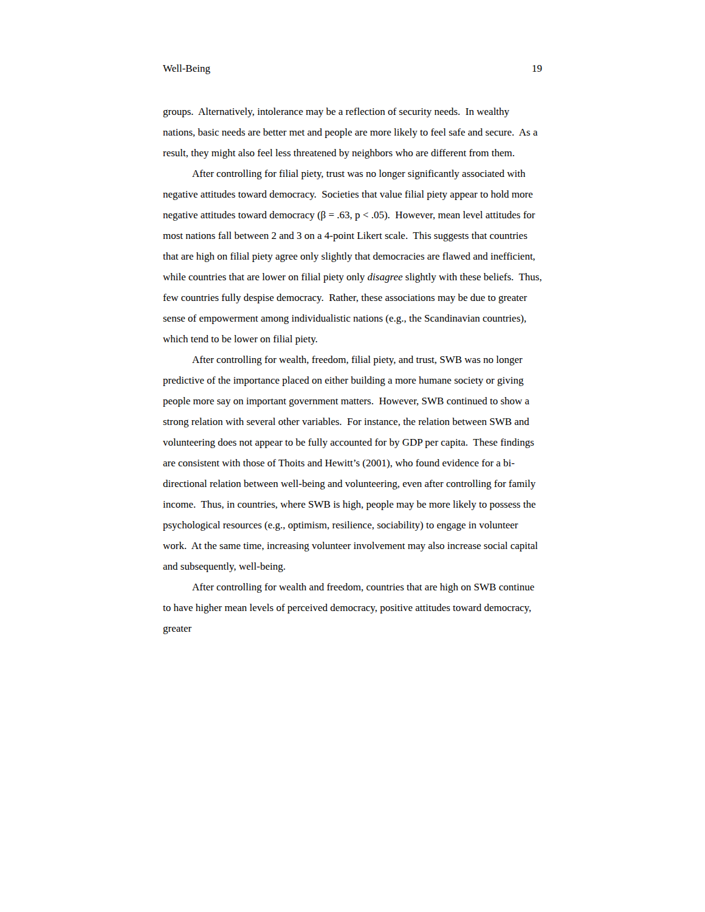Well-Being 19
groups. Alternatively, intolerance may be a reflection of security needs. In wealthy nations, basic needs are better met and people are more likely to feel safe and secure. As a result, they might also feel less threatened by neighbors who are different from them.
After controlling for filial piety, trust was no longer significantly associated with negative attitudes toward democracy. Societies that value filial piety appear to hold more negative attitudes toward democracy (β = .63, p < .05). However, mean level attitudes for most nations fall between 2 and 3 on a 4-point Likert scale. This suggests that countries that are high on filial piety agree only slightly that democracies are flawed and inefficient, while countries that are lower on filial piety only disagree slightly with these beliefs. Thus, few countries fully despise democracy. Rather, these associations may be due to greater sense of empowerment among individualistic nations (e.g., the Scandinavian countries), which tend to be lower on filial piety.
After controlling for wealth, freedom, filial piety, and trust, SWB was no longer predictive of the importance placed on either building a more humane society or giving people more say on important government matters. However, SWB continued to show a strong relation with several other variables. For instance, the relation between SWB and volunteering does not appear to be fully accounted for by GDP per capita. These findings are consistent with those of Thoits and Hewitt’s (2001), who found evidence for a bi-directional relation between well-being and volunteering, even after controlling for family income. Thus, in countries, where SWB is high, people may be more likely to possess the psychological resources (e.g., optimism, resilience, sociability) to engage in volunteer work. At the same time, increasing volunteer involvement may also increase social capital and subsequently, well-being.
After controlling for wealth and freedom, countries that are high on SWB continue to have higher mean levels of perceived democracy, positive attitudes toward democracy, greater